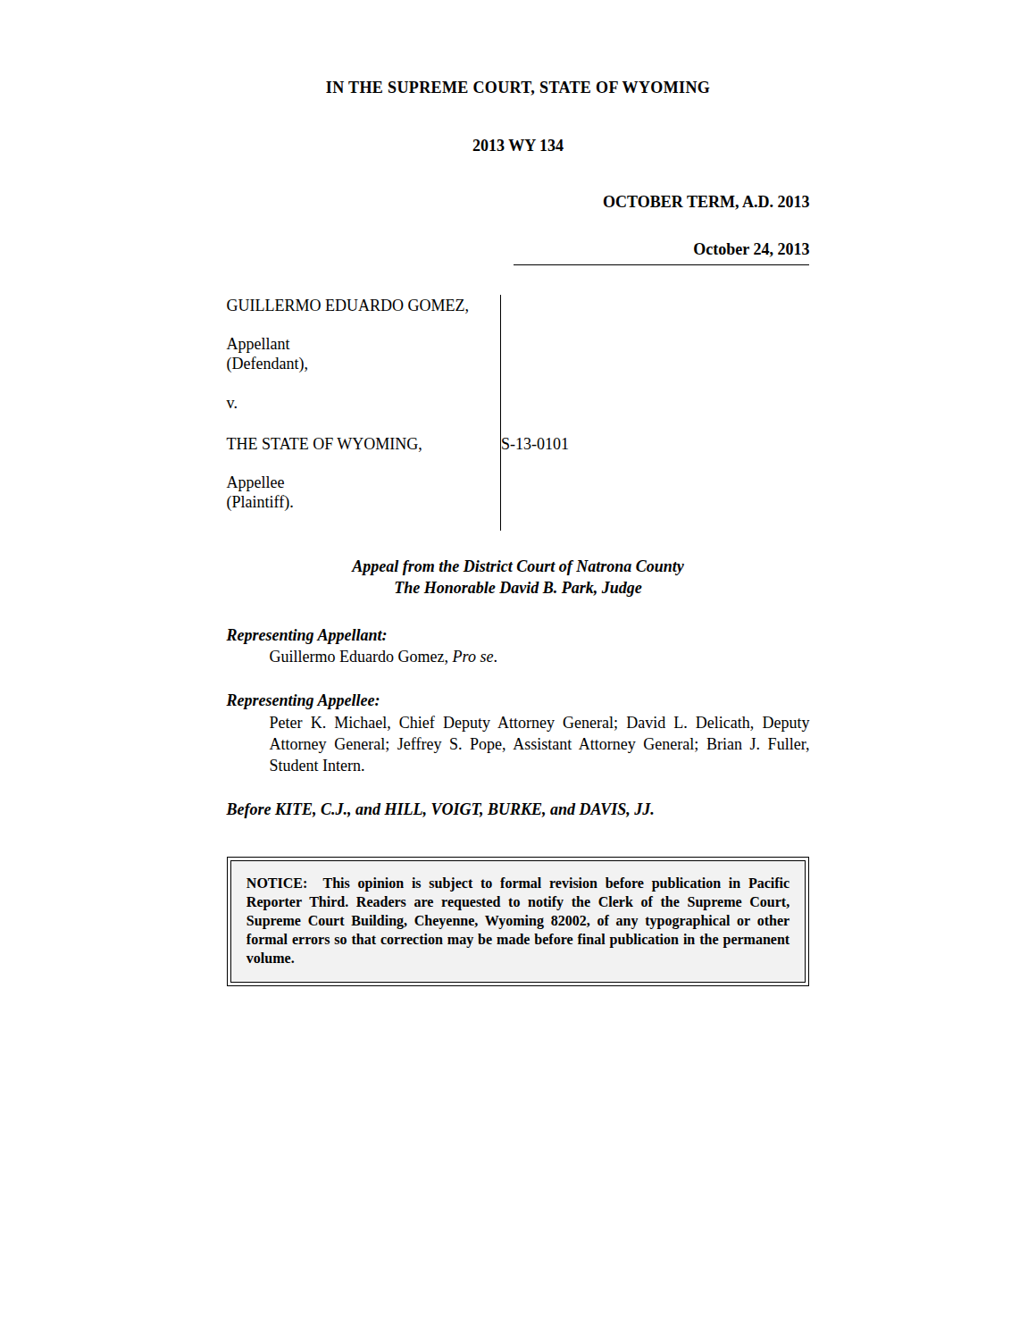In the Supreme Court, State of Wyoming
2013 WY 134
OCTOBER TERM, A.D. 2013
October 24, 2013
| Guillermo Eduardo Gomez, Appellant (Defendant), v. The State of Wyoming, Appellee (Plaintiff). | S-13-0101 |
Appeal from the District Court of Natrona County
The Honorable David B. Park, Judge
Representing Appellant:
Guillermo Eduardo Gomez, Pro se.
Representing Appellee:
Peter K. Michael, Chief Deputy Attorney General; David L. Delicath, Deputy Attorney General; Jeffrey S. Pope, Assistant Attorney General; Brian J. Fuller, Student Intern.
Before KITE, C.J., and HILL, VOIGT, BURKE, and DAVIS, JJ.
NOTICE: This opinion is subject to formal revision before publication in Pacific Reporter Third. Readers are requested to notify the Clerk of the Supreme Court, Supreme Court Building, Cheyenne, Wyoming 82002, of any typographical or other formal errors so that correction may be made before final publication in the permanent volume.